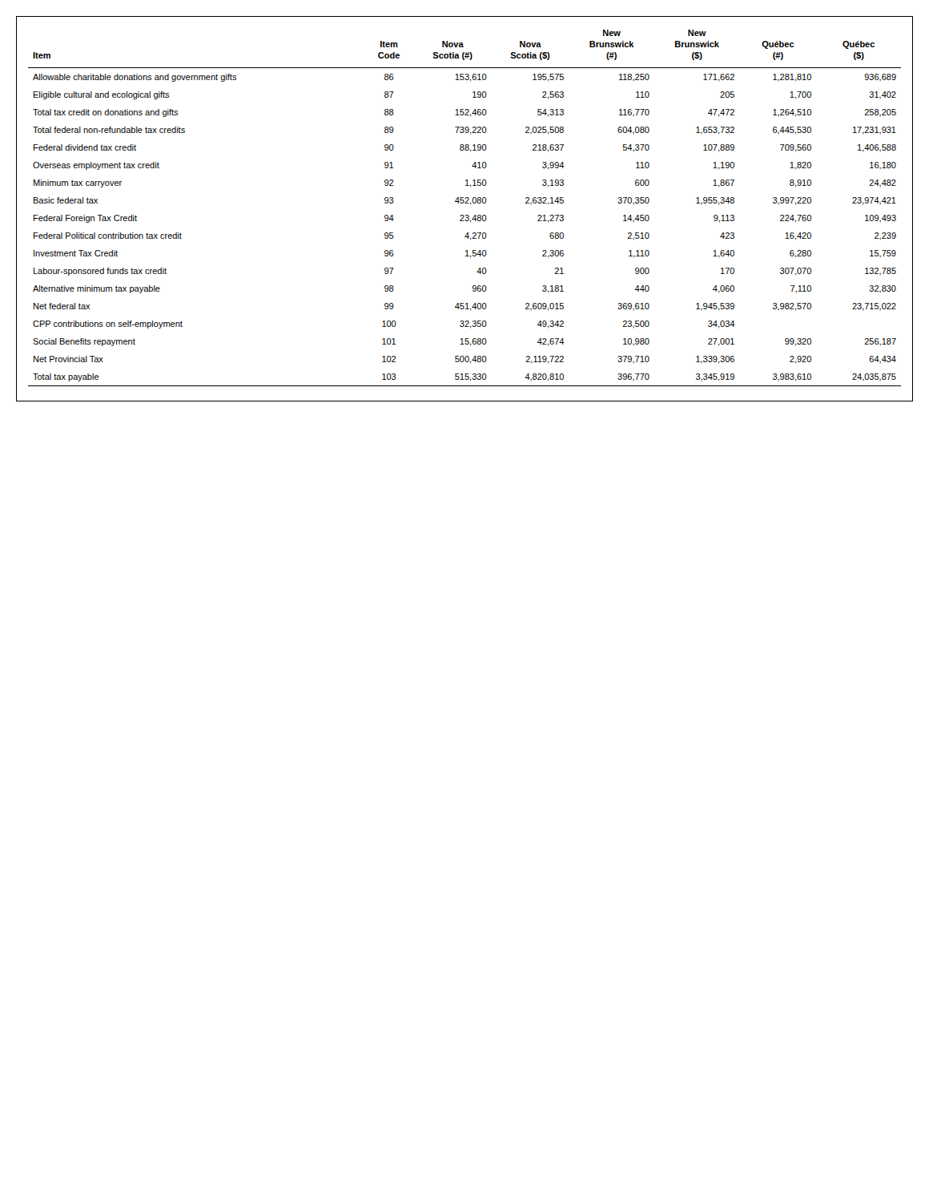| Item | Item Code | Nova Scotia (#) | Nova Scotia ($) | New Brunswick (#) | New Brunswick ($) | Québec (#) | Québec ($) |
| --- | --- | --- | --- | --- | --- | --- | --- |
| Allowable charitable donations and government gifts | 86 | 153,610 | 195,575 | 118,250 | 171,662 | 1,281,810 | 936,689 |
| Eligible cultural and ecological gifts | 87 | 190 | 2,563 | 110 | 205 | 1,700 | 31,402 |
| Total tax credit on donations and gifts | 88 | 152,460 | 54,313 | 116,770 | 47,472 | 1,264,510 | 258,205 |
| Total federal non-refundable tax credits | 89 | 739,220 | 2,025,508 | 604,080 | 1,653,732 | 6,445,530 | 17,231,931 |
| Federal dividend tax credit | 90 | 88,190 | 218,637 | 54,370 | 107,889 | 709,560 | 1,406,588 |
| Overseas employment tax credit | 91 | 410 | 3,994 | 110 | 1,190 | 1,820 | 16,180 |
| Minimum tax carryover | 92 | 1,150 | 3,193 | 600 | 1,867 | 8,910 | 24,482 |
| Basic federal tax | 93 | 452,080 | 2,632,145 | 370,350 | 1,955,348 | 3,997,220 | 23,974,421 |
| Federal Foreign Tax Credit | 94 | 23,480 | 21,273 | 14,450 | 9,113 | 224,760 | 109,493 |
| Federal Political contribution tax credit | 95 | 4,270 | 680 | 2,510 | 423 | 16,420 | 2,239 |
| Investment Tax Credit | 96 | 1,540 | 2,306 | 1,110 | 1,640 | 6,280 | 15,759 |
| Labour-sponsored funds tax credit | 97 | 40 | 21 | 900 | 170 | 307,070 | 132,785 |
| Alternative minimum tax payable | 98 | 960 | 3,181 | 440 | 4,060 | 7,110 | 32,830 |
| Net federal tax | 99 | 451,400 | 2,609,015 | 369,610 | 1,945,539 | 3,982,570 | 23,715,022 |
| CPP contributions on self-employment | 100 | 32,350 | 49,342 | 23,500 | 34,034 | | |
| Social Benefits repayment | 101 | 15,680 | 42,674 | 10,980 | 27,001 | 99,320 | 256,187 |
| Net Provincial Tax | 102 | 500,480 | 2,119,722 | 379,710 | 1,339,306 | 2,920 | 64,434 |
| Total tax payable | 103 | 515,330 | 4,820,810 | 396,770 | 3,345,919 | 3,983,610 | 24,035,875 |